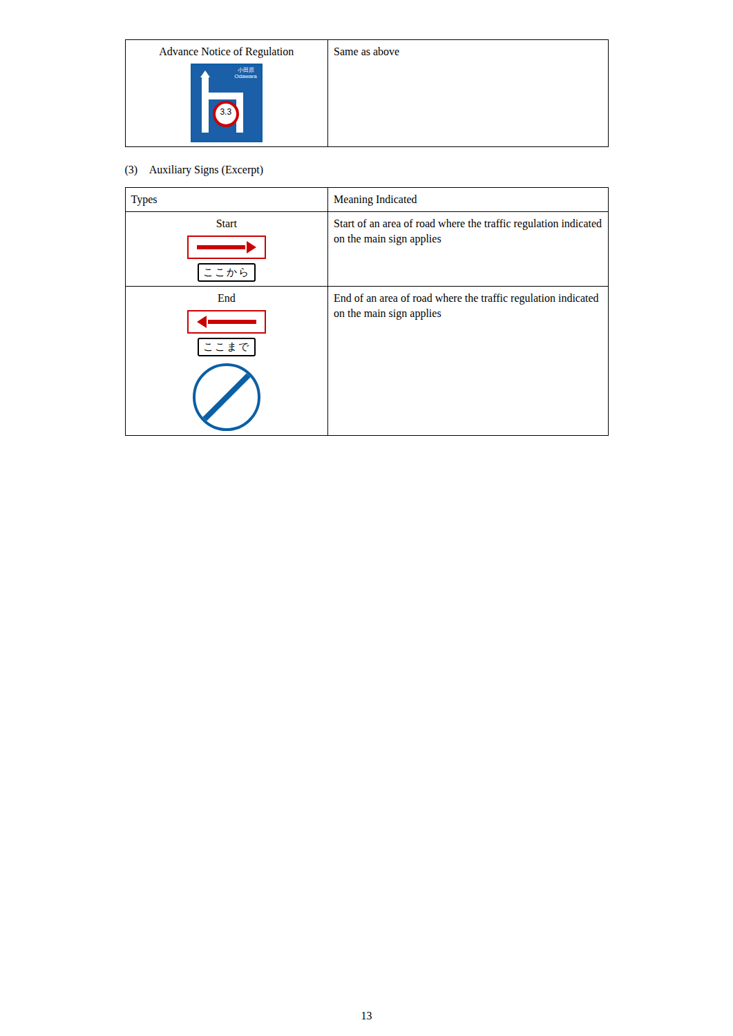| Advance Notice of Regulation 小田原 Odawara 3.3 | Same as above |
(3) Auxiliary Signs (Excerpt)
| Types | Meaning Indicated |
| Start ここから | Start of an area of road where the traffic regulation indicated on the main sign applies |
| End ここまで | End of an area of road where the traffic regulation indicated on the main sign applies |
13